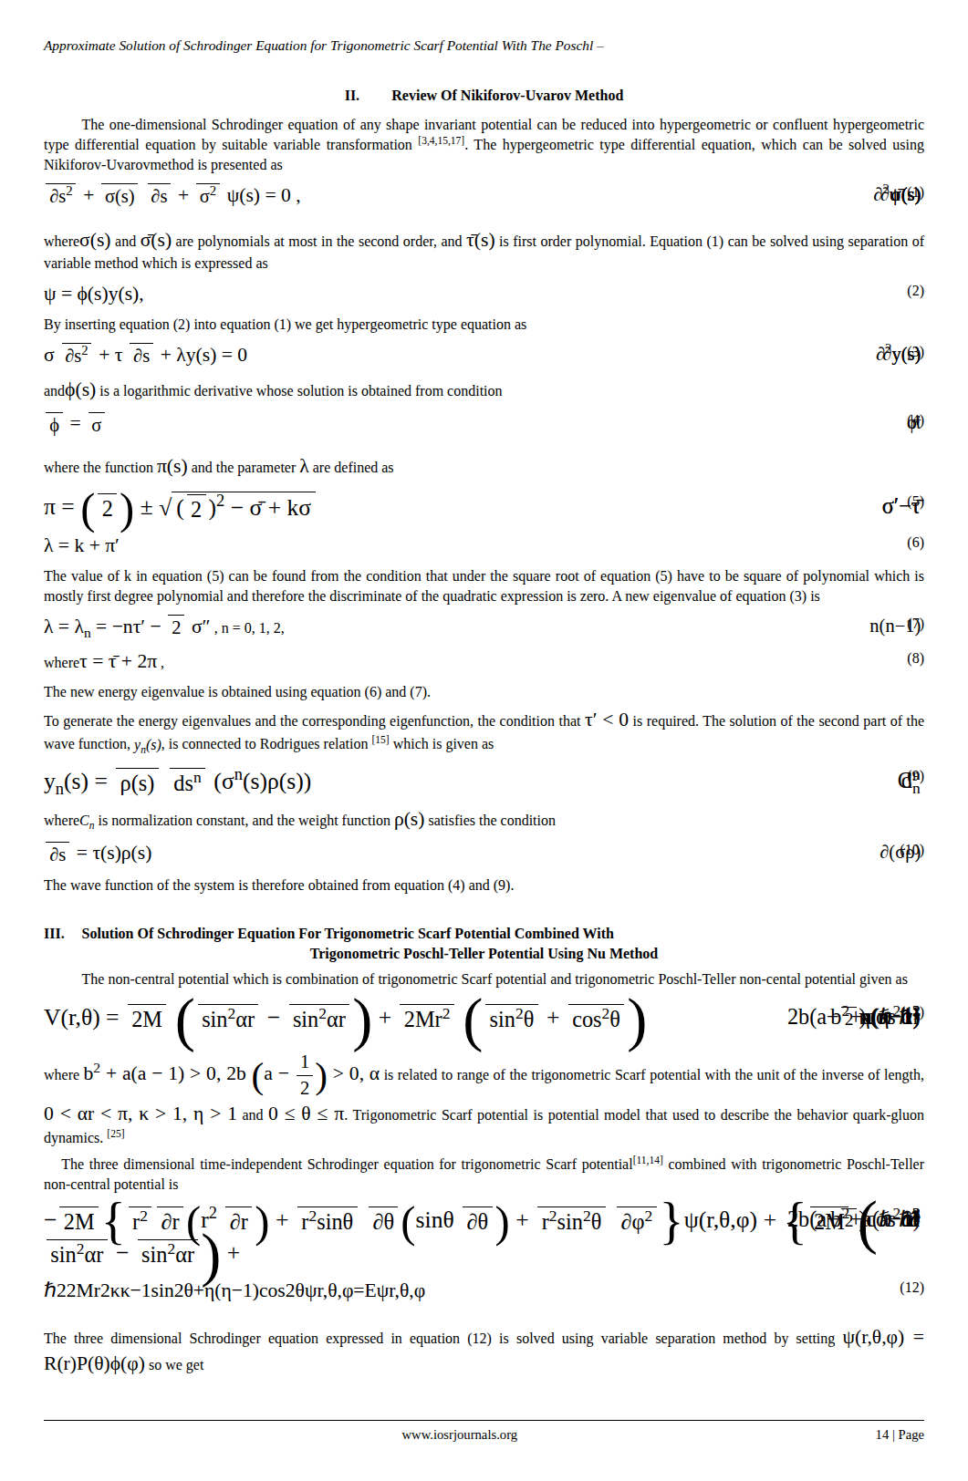Approximate Solution of Schrodinger Equation for Trigonometric Scarf Potential With The Poschl –
II. Review Of Nikiforov-Uvarov Method
The one-dimensional Schrodinger equation of any shape invariant potential can be reduced into hypergeometric or confluent hypergeometric type differential equation by suitable variable transformation [3,4,15,17]. The hypergeometric type differential equation, which can be solved using Nikiforov-Uvarovmethod is presented as
∂2ψ(s)∂s2 + τ̄(s) σ(s) ∂ψ(s)∂s + σ̄(s) σ2 ψ(s) = 0 , (1)
whereσ(s) and σ̄(s) are polynomials at most in the second order, and τ̄(s) is first order polynomial. Equation (1) can be solved using separation of variable method which is expressed as
ψ = ϕ(s)y(s), (2)
By inserting equation (2) into equation (1) we get hypergeometric type equation as
σ ∂2y(s)∂s2 + τ ∂y(s)∂s + λy(s) = 0 (3)
andϕ(s) is a logarithmic derivative whose solution is obtained from condition
ϕ′ϕ = πσ (4)
where the function π(s) and the parameter λ are defined as
π = (σ′−τ̄2) ± √(σ′−τ̄2)2 − σ̄ + kσ (5)
λ = k + π′ (6)
The value of k in equation (5) can be found from the condition that under the square root of equation (5) have to be square of polynomial which is mostly first degree polynomial and therefore the discriminate of the quadratic expression is zero. A new eigenvalue of equation (3) is
λ = λn = −nτ′ − n(n−1) 2 σ″ , n = 0, 1, 2, (7)
whereτ = τ̄ + 2π , (8)
The new energy eigenvalue is obtained using equation (6) and (7).
To generate the energy eigenvalues and the corresponding eigenfunction, the condition that τ′ < 0 is required. The solution of the second part of the wave function, yn(s), is connected to Rodrigues relation [15] which is given as
yn(s) = Cn ρ(s) dn dsn (σn(s)ρ(s)) (9)
whereCn is normalization constant, and the weight function ρ(s) satisfies the condition
∂(σρ)∂s = τ(s)ρ(s) (10)
The wave function of the system is therefore obtained from equation (4) and (9).
III. Solution Of Schrodinger Equation For Trigonometric Scarf Potential Combined With Trigonometric Poschl-Teller Potential Using Nu Method
The non-central potential which is combination of trigonometric Scarf potential and trigonometric Poschl-Teller non-cental potential given as
V(r,θ) = ℏ2α22M (b2+a(a−1) sin2αr − 2b(a−12)cos αr sin2αr) + ℏ22Mr2 (κ(κ−1) sin2θ + η(η−1) cos2θ) (11)
where b2 + a(a − 1) > 0, 2b (a − 12) > 0, α is related to range of the trigonometric Scarf potential with the unit of the inverse of length, 0 < αr < π, κ > 1, η > 1 and 0 ≤ θ ≤ π. Trigonometric Scarf potential is potential model that used to describe the behavior quark-gluon dynamics. [25]
The three dimensional time-independent Schrodinger equation for trigonometric Scarf potential[11,14] combined with trigonometric Poschl-Teller non-central potential is
−ℏ22M{1 r2∂∂r(r2 ∂∂r) + 1 r2sinθ ∂∂θ(sinθ ∂∂θ) + 1 r2sin2θ ∂2∂φ2}ψ(r,θ,φ) + {ℏ2α22M (b2+a(a−1) sin2αr − 2b(a−12)cos αr sin2αr) +
ℏ22Mr2κκ−1sin2θ+η(η−1)cos2θψr,θ,φ=Eψr,θ,φ (12)
The three dimensional Schrodinger equation expressed in equation (12) is solved using variable separation method by setting ψ(r,θ,φ) = R(r)P(θ)ϕ(φ) so we get
www.iosrjournals.org 14 | Page